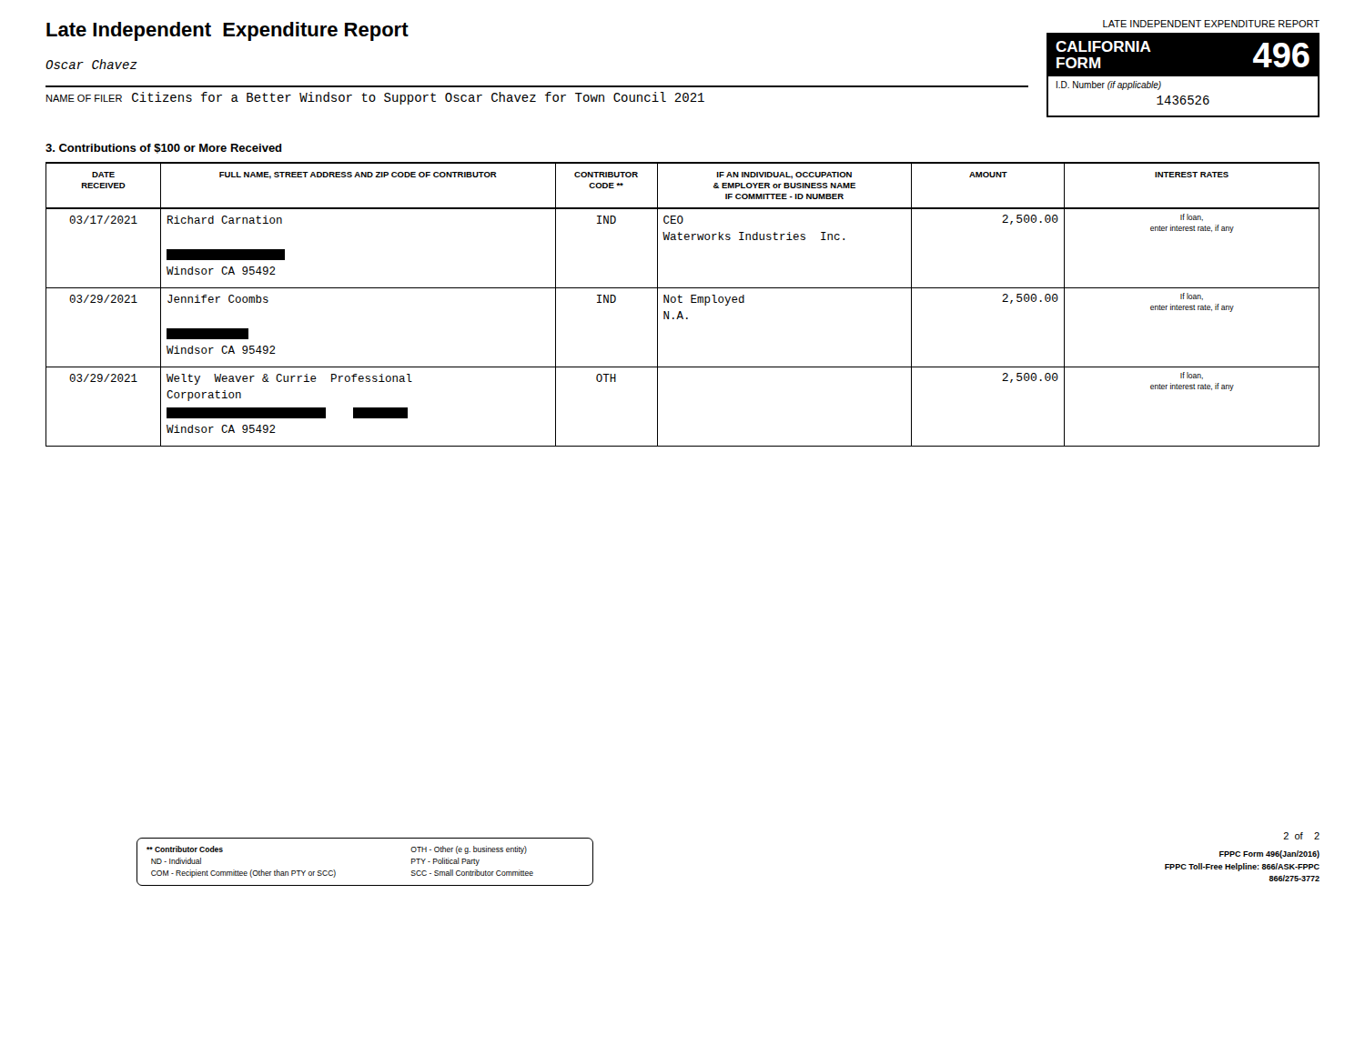Late Independent Expenditure Report
Oscar Chavez
NAME OF FILER Citizens for a Better Windsor to Support Oscar Chavez for Town Council 2021
LATE INDEPENDENT EXPENDITURE REPORT
CALIFORNIA
FORM
496
I.D. Number (if applicable)
1436526
3. Contributions of $100 or More Received
| DATE RECEIVED | FULL NAME, STREET ADDRESS AND ZIP CODE OF CONTRIBUTOR | CONTRIBUTOR CODE ** | IF AN INDIVIDUAL, OCCUPATION & EMPLOYER or BUSINESS NAME IF COMMITTEE - ID NUMBER | AMOUNT | INTEREST RATES |
| --- | --- | --- | --- | --- | --- |
| 03/17/2021 | Richard Carnation Windsor CA 95492 | IND | CEO Waterworks Industries Inc. | 2,500.00 | If loan, enter interest rate, if any |
| 03/29/2021 | Jennifer Coombs Windsor CA 95492 | IND | Not Employed N.A. | 2,500.00 | If loan, enter interest rate, if any |
| 03/29/2021 | Welty Weaver & Currie Professional Corporation Windsor CA 95492 | OTH | | 2,500.00 | If loan, enter interest rate, if any |
| ** Contributor Codes | OTH - Other (e g. business entity) |
| ND - Individual | PTY - Political Party |
| COM - Recipient Committee (Other than PTY or SCC) | SCC - Small Contributor Committee |
2 of 2
FPPC Form 496(Jan/2016)
FPPC Toll-Free Helpline: 866/ASK-FPPC
866/275-3772